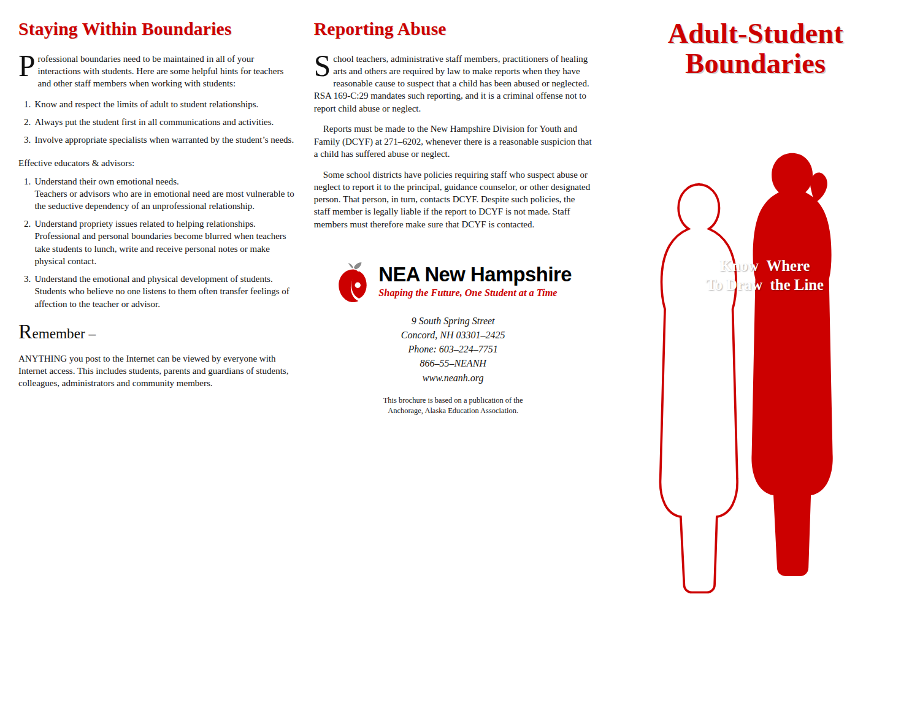Staying Within Boundaries
Professional boundaries need to be maintained in all of your interactions with students. Here are some helpful hints for teachers and other staff members when working with students:
Know and respect the limits of adult to student relationships.
Always put the student first in all communications and activities.
Involve appropriate specialists when warranted by the student’s needs.
Effective educators & advisors:
Understand their own emotional needs.
Teachers or advisors who are in emotional need are most vulnerable to the seductive dependency of an unprofessional relationship.
Understand propriety issues related to helping relationships.
Professional and personal boundaries become blurred when teachers take students to lunch, write and receive personal notes or make physical contact.
Understand the emotional and physical development of students.
Students who believe no one listens to them often transfer feelings of affection to the teacher or advisor.
Remember –
ANYTHING you post to the Internet can be viewed by everyone with Internet access. This includes students, parents and guardians of students, colleagues, administrators and community members.
Reporting Abuse
School teachers, administrative staff members, practitioners of healing arts and others are required by law to make reports when they have reasonable cause to suspect that a child has been abused or neglected. RSA 169-C:29 mandates such reporting, and it is a criminal offense not to report child abuse or neglect.
Reports must be made to the New Hampshire Division for Youth and Family (DCYF) at 271–6202, whenever there is a reasonable suspicion that a child has suffered abuse or neglect.
Some school districts have policies requiring staff who suspect abuse or neglect to report it to the principal, guidance counselor, or other designated person. That person, in turn, contacts DCYF. Despite such policies, the staff member is legally liable if the report to DCYF is not made. Staff members must therefore make sure that DCYF is contacted.
NEA New Hampshire
Shaping the Future, One Student at a Time
9 South Spring Street
Concord, NH 03301–2425
Phone: 603–224–7751
866–55–NEANH
www.neanh.org
This brochure is based on a publication of the
Anchorage, Alaska Education Association.
Adult-Student
Boundaries
Know Where To Draw the Line